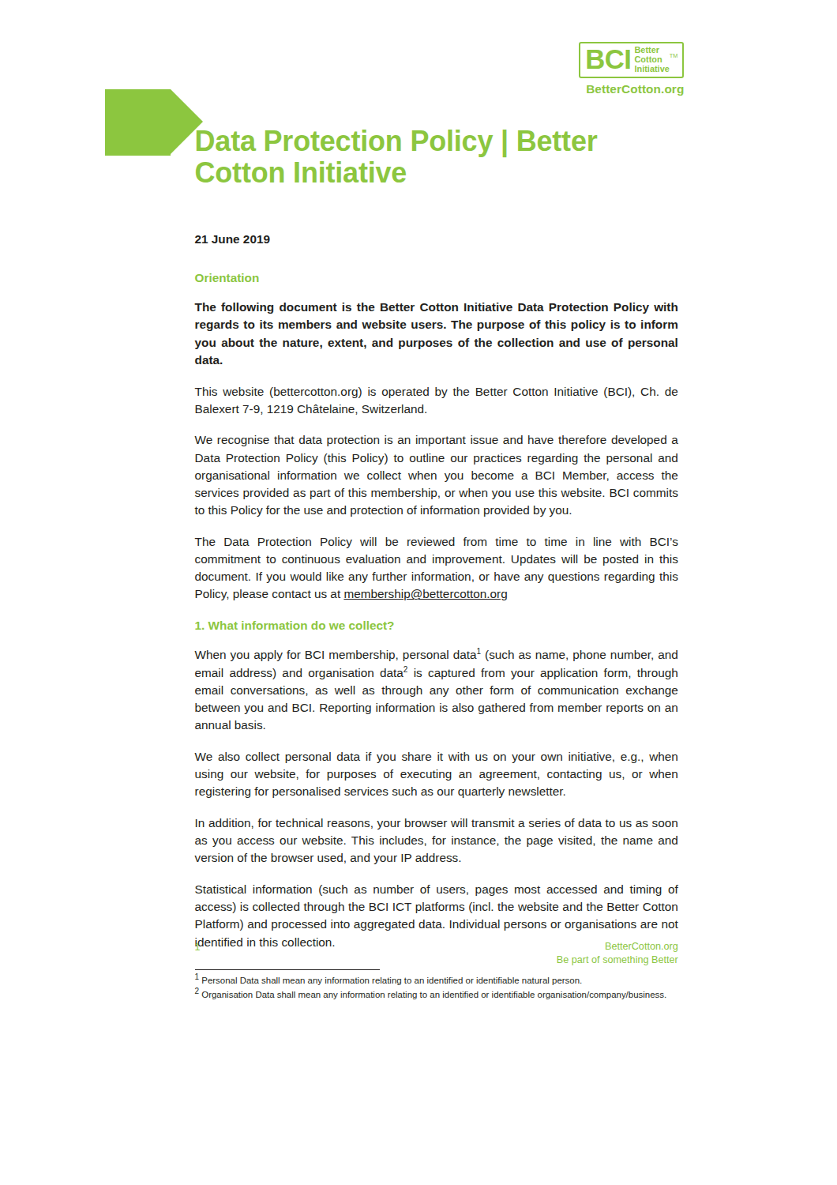BCI Better
Cotton
Initiative TM BetterCotton.org
Data Protection Policy | Better Cotton Initiative
21 June 2019
Orientation
The following document is the Better Cotton Initiative Data Protection Policy with regards to its members and website users. The purpose of this policy is to inform you about the nature, extent, and purposes of the collection and use of personal data.
This website (bettercotton.org) is operated by the Better Cotton Initiative (BCI), Ch. de Balexert 7-9, 1219 Châtelaine, Switzerland.
We recognise that data protection is an important issue and have therefore developed a Data Protection Policy (this Policy) to outline our practices regarding the personal and organisational information we collect when you become a BCI Member, access the services provided as part of this membership, or when you use this website. BCI commits to this Policy for the use and protection of information provided by you.
The Data Protection Policy will be reviewed from time to time in line with BCI’s commitment to continuous evaluation and improvement. Updates will be posted in this document. If you would like any further information, or have any questions regarding this Policy, please contact us at membership@bettercotton.org
1. What information do we collect?
When you apply for BCI membership, personal data1 (such as name, phone number, and email address) and organisation data2 is captured from your application form, through email conversations, as well as through any other form of communication exchange between you and BCI. Reporting information is also gathered from member reports on an annual basis.
We also collect personal data if you share it with us on your own initiative, e.g., when using our website, for purposes of executing an agreement, contacting us, or when registering for personalised services such as our quarterly newsletter.
In addition, for technical reasons, your browser will transmit a series of data to us as soon as you access our website. This includes, for instance, the page visited, the name and version of the browser used, and your IP address.
Statistical information (such as number of users, pages most accessed and timing of access) is collected through the BCI ICT platforms (incl. the website and the Better Cotton Platform) and processed into aggregated data. Individual persons or organisations are not identified in this collection.
1 Personal Data shall mean any information relating to an identified or identifiable natural person.
2 Organisation Data shall mean any information relating to an identified or identifiable organisation/company/business.
1
BetterCotton.org
Be part of something Better